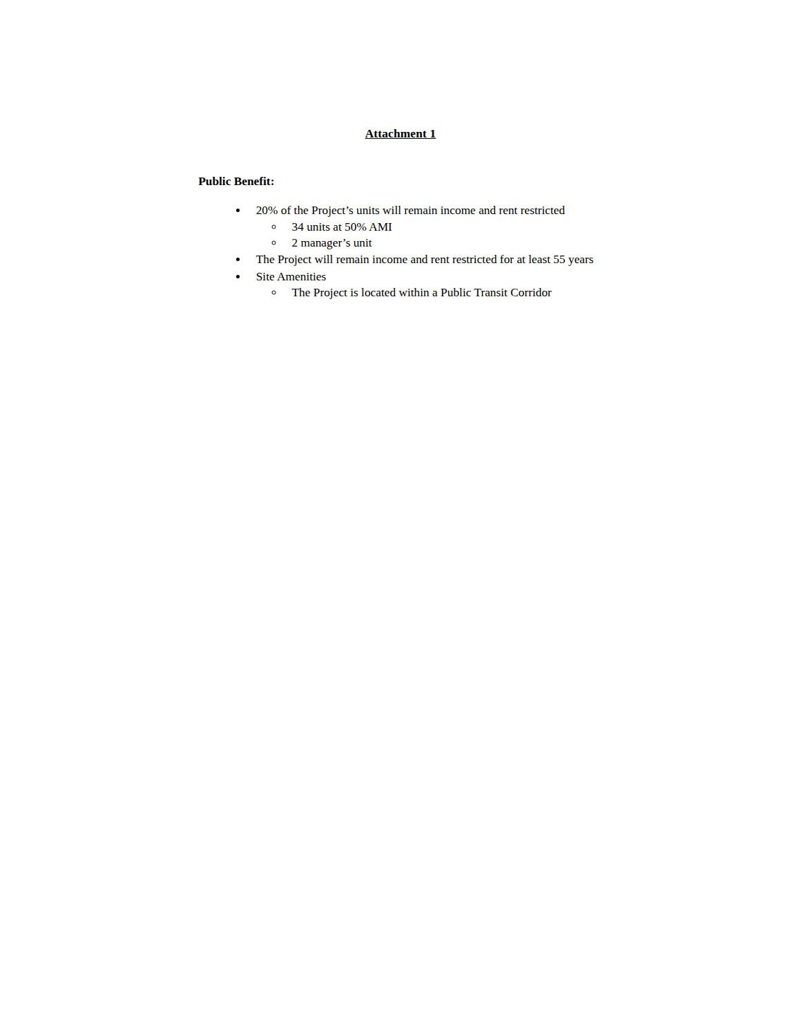Attachment 1
Public Benefit:
20% of the Project’s units will remain income and rent restricted
34 units at 50% AMI
2 manager’s unit
The Project will remain income and rent restricted for at least 55 years
Site Amenities
The Project is located within a Public Transit Corridor